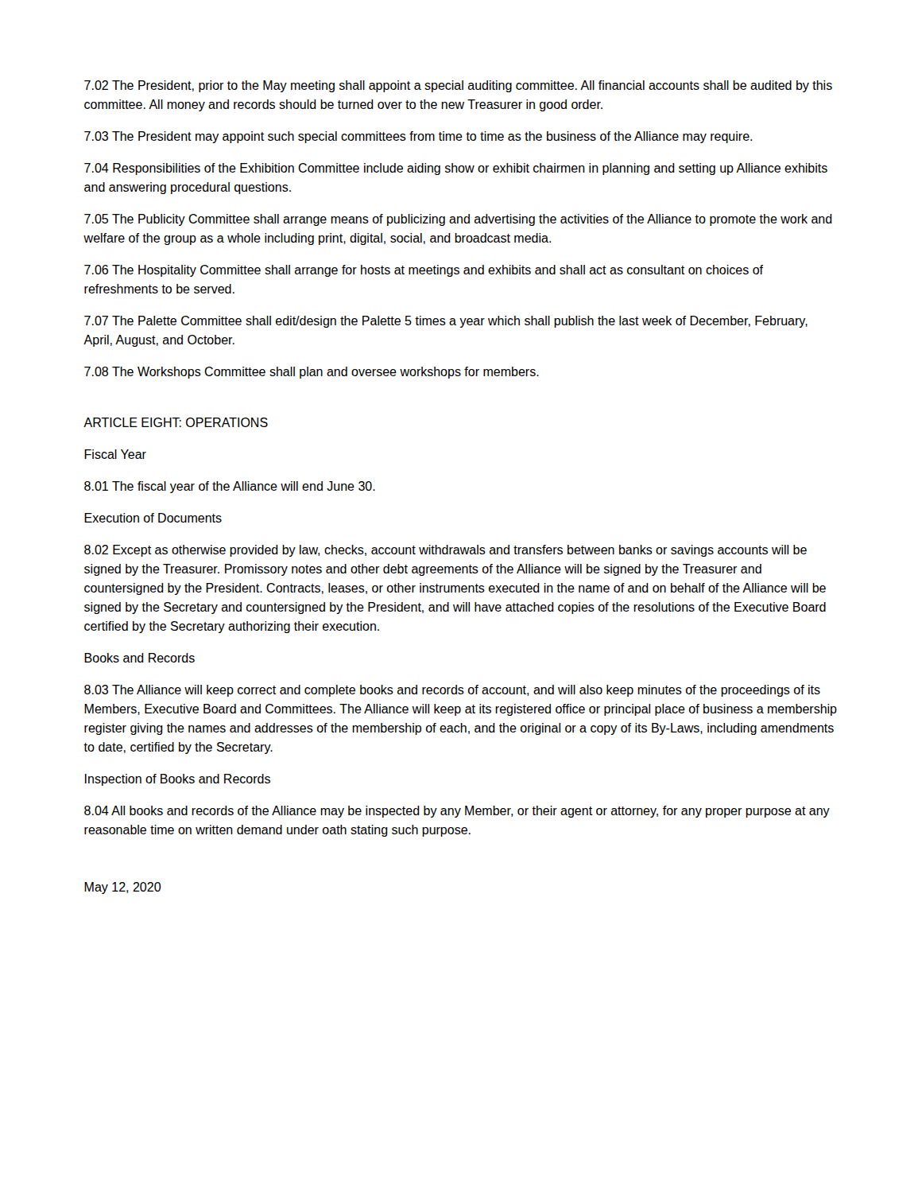7.02 The President, prior to the May meeting shall appoint a special auditing committee. All financial accounts shall be audited by this committee. All money and records should be turned over to the new Treasurer in good order.
7.03 The President may appoint such special committees from time to time as the business of the Alliance may require.
7.04 Responsibilities of the Exhibition Committee include aiding show or exhibit chairmen in planning and setting up Alliance exhibits and answering procedural questions.
7.05 The Publicity Committee shall arrange means of publicizing and advertising the activities of the Alliance to promote the work and welfare of the group as a whole including print, digital, social, and broadcast media.
7.06 The Hospitality Committee shall arrange for hosts at meetings and exhibits and shall act as consultant on choices of refreshments to be served.
7.07 The Palette Committee shall edit/design the Palette 5 times a year which shall publish the last week of December, February, April, August, and October.
7.08 The Workshops Committee shall plan and oversee workshops for members.
ARTICLE EIGHT: OPERATIONS
Fiscal Year
8.01 The fiscal year of the Alliance will end June 30.
Execution of Documents
8.02 Except as otherwise provided by law, checks, account withdrawals and transfers between banks or savings accounts will be signed by the Treasurer. Promissory notes and other debt agreements of the Alliance will be signed by the Treasurer and countersigned by the President. Contracts, leases, or other instruments executed in the name of and on behalf of the Alliance will be signed by the Secretary and countersigned by the President, and will have attached copies of the resolutions of the Executive Board certified by the Secretary authorizing their execution.
Books and Records
8.03 The Alliance will keep correct and complete books and records of account, and will also keep minutes of the proceedings of its Members, Executive Board and Committees. The Alliance will keep at its registered office or principal place of business a membership register giving the names and addresses of the membership of each, and the original or a copy of its By-Laws, including amendments to date, certified by the Secretary.
Inspection of Books and Records
8.04 All books and records of the Alliance may be inspected by any Member, or their agent or attorney, for any proper purpose at any reasonable time on written demand under oath stating such purpose.
May 12, 2020